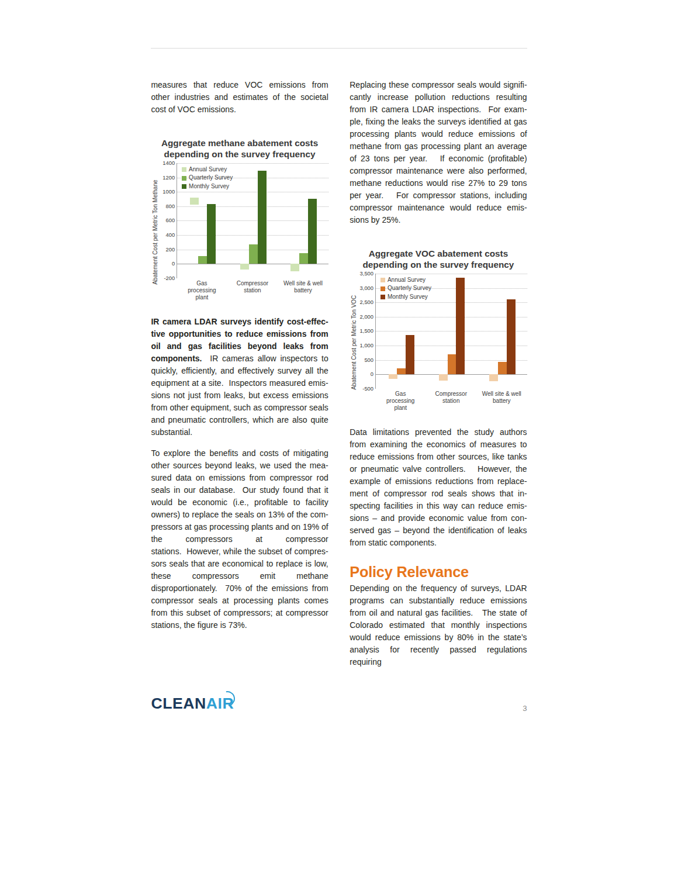measures that reduce VOC emissions from other industries and estimates of the societal cost of VOC emissions.
Aggregate methane abatement costs
depending on the survey frequency
Abatement Cost per Metric Ton Methane
1400
1200
1000
800
600
400
200
0
-200
Annual Survey
Quarterly Survey
Monthly Survey
Gas processing
plant
Compressor
station
Well site & well
battery
IR camera LDAR surveys identify cost-effective opportunities to reduce emissions from oil and gas facilities beyond leaks from components. IR cameras allow inspectors to quickly, efficiently, and effectively survey all the equipment at a site. Inspectors measured emissions not just from leaks, but excess emissions from other equipment, such as compressor seals and pneumatic controllers, which are also quite substantial.
To explore the benefits and costs of mitigating other sources beyond leaks, we used the measured data on emissions from compressor rod seals in our database. Our study found that it would be economic (i.e., profitable to facility owners) to replace the seals on 13% of the compressors at gas processing plants and on 19% of the compressors at compressor stations. However, while the subset of compressors seals that are economical to replace is low, these compressors emit methane disproportionately. 70% of the emissions from compressor seals at processing plants comes from this subset of compressors; at compressor stations, the figure is 73%.
Replacing these compressor seals would significantly increase pollution reductions resulting from IR camera LDAR inspections. For example, fixing the leaks the surveys identified at gas processing plants would reduce emissions of methane from gas processing plant an average of 23 tons per year. If economic (profitable) compressor maintenance were also performed, methane reductions would rise 27% to 29 tons per year. For compressor stations, including compressor maintenance would reduce emissions by 25%.
Aggregate VOC abatement costs
depending on the survey frequency
Abatement Cost per Metric Ton VOC
3,500
3,000
2,500
2,000
1,500
1,000
500
0
-500
Annual Survey
Quarterly Survey
Monthly Survey
Gas processing
plant
Compressor
station
Well site & well
battery
Data limitations prevented the study authors from examining the economics of measures to reduce emissions from other sources, like tanks or pneumatic valve controllers. However, the example of emissions reductions from replacement of compressor rod seals shows that inspecting facilities in this way can reduce emissions – and provide economic value from conserved gas – beyond the identification of leaks from static components.
Policy Relevance
Depending on the frequency of surveys, LDAR programs can substantially reduce emissions from oil and natural gas facilities. The state of Colorado estimated that monthly inspections would reduce emissions by 80% in the state’s analysis for recently passed regulations requiring
CLEANAIR
3